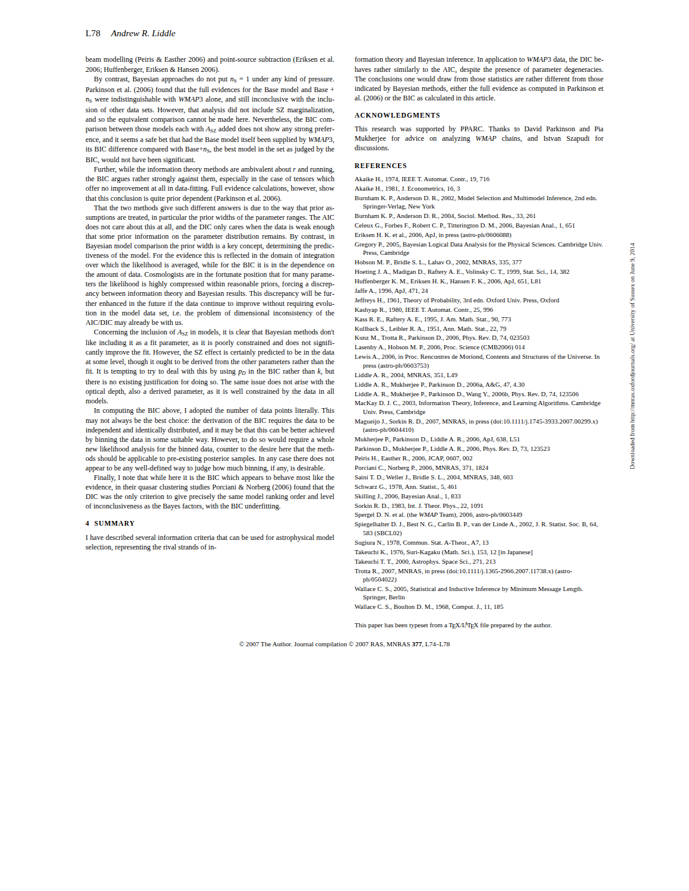L78 Andrew R. Liddle
Downloaded from http://mnras.oxfordjournals.org/ at University of Sussex on June 9, 2014
beam modelling (Peiris & Easther 2006) and point-source subtraction (Eriksen et al. 2006; Huffenberger, Eriksen & Hansen 2006).
By contrast, Bayesian approaches do not put nS = 1 under any kind of pressure. Parkinson et al. (2006) found that the full evidences for the Base model and Base + nS were indistinguishable with WMAP3 alone, and still inconclusive with the inclusion of other data sets. However, that analysis did not include SZ marginalization, and so the equivalent comparison cannot be made here. Nevertheless, the BIC comparison between those models each with ASZ added does not show any strong preference, and it seems a safe bet that had the Base model itself been supplied by WMAP3, its BIC difference compared with Base+nS, the best model in the set as judged by the BIC, would not have been significant.
Further, while the information theory methods are ambivalent about r and running, the BIC argues rather strongly against them, especially in the case of tensors which offer no improvement at all in data-fitting. Full evidence calculations, however, show that this conclusion is quite prior dependent (Parkinson et al. 2006).
That the two methods give such different answers is due to the way that prior assumptions are treated, in particular the prior widths of the parameter ranges. The AIC does not care about this at all, and the DIC only cares when the data is weak enough that some prior information on the parameter distribution remains. By contrast, in Bayesian model comparison the prior width is a key concept, determining the predictiveness of the model. For the evidence this is reflected in the domain of integration over which the likelihood is averaged, while for the BIC it is in the dependence on the amount of data. Cosmologists are in the fortunate position that for many parameters the likelihood is highly compressed within reasonable priors, forcing a discrepancy between information theory and Bayesian results. This discrepancy will be further enhanced in the future if the data continue to improve without requiring evolution in the model data set, i.e. the problem of dimensional inconsistency of the AIC/DIC may already be with us.
Concerning the inclusion of ASZ in models, it is clear that Bayesian methods don't like including it as a fit parameter, as it is poorly constrained and does not significantly improve the fit. However, the SZ effect is certainly predicted to be in the data at some level, though it ought to be derived from the other parameters rather than the fit. It is tempting to try to deal with this by using pD in the BIC rather than k, but there is no existing justification for doing so. The same issue does not arise with the optical depth, also a derived parameter, as it is well constrained by the data in all models.
In computing the BIC above, I adopted the number of data points literally. This may not always be the best choice: the derivation of the BIC requires the data to be independent and identically distributed, and it may be that this can be better achieved by binning the data in some suitable way. However, to do so would require a whole new likelihood analysis for the binned data, counter to the desire here that the methods should be applicable to pre-existing posterior samples. In any case there does not appear to be any well-defined way to judge how much binning, if any, is desirable.
Finally, I note that while here it is the BIC which appears to behave most like the evidence, in their quasar clustering studies Porciani & Norberg (2006) found that the DIC was the only criterion to give precisely the same model ranking order and level of inconclusiveness as the Bayes factors, with the BIC underfitting.
4 SUMMARY
I have described several information criteria that can be used for astrophysical model selection, representing the rival strands of in-
formation theory and Bayesian inference. In application to WMAP3 data, the DIC behaves rather similarly to the AIC, despite the presence of parameter degeneracies. The conclusions one would draw from those statistics are rather different from those indicated by Bayesian methods, either the full evidence as computed in Parkinson et al. (2006) or the BIC as calculated in this article.
ACKNOWLEDGMENTS
This research was supported by PPARC. Thanks to David Parkinson and Pia Mukherjee for advice on analyzing WMAP chains, and Istvan Szapudi for discussions.
REFERENCES
Akaike H., 1974, IEEE T. Automat. Contr., 19, 716
Akaike H., 1981, J. Econometrics, 16, 3
Burnham K. P., Anderson D. R., 2002, Model Selection and Multimodel Inference, 2nd edn. Springer-Verlag, New York
Burnham K. P., Anderson D. R., 2004, Sociol. Method. Res., 33, 261
Celeux G., Forbes F., Robert C. P., Titterington D. M., 2006, Bayesian Anal., 1, 651
Eriksen H. K. et al., 2006, ApJ, in press (astro-ph/0606088)
Gregory P., 2005, Bayesian Logical Data Analysis for the Physical Sciences. Cambridge Univ. Press, Cambridge
Hobson M. P., Bridle S. L., Lahav O., 2002, MNRAS, 335, 377
Hoeting J. A., Madigan D., Raftery A. E., Volinsky C. T., 1999, Stat. Sci., 14, 382
Huffenberger K. M., Eriksen H. K., Hansen F. K., 2006, ApJ, 651, L81
Jaffe A., 1996, ApJ, 471, 24
Jeffreys H., 1961, Theory of Probability, 3rd edn. Oxford Univ. Press, Oxford
Kashyap R., 1980, IEEE T. Automat. Contr., 25, 996
Kass R. E., Raftery A. E., 1995, J. Am. Math. Stat., 90, 773
Kullback S., Leibler R. A., 1951, Ann. Math. Stat., 22, 79
Kunz M., Trotta R., Parkinson D., 2006, Phys. Rev. D, 74, 023503
Lasenby A., Hobson M. P., 2006, Proc. Science (CMB2006) 014
Lewis A., 2006, in Proc. Rencontres de Moriond, Contents and Structures of the Universe. In press (astro-ph/0603753)
Liddle A. R., 2004, MNRAS, 351, L49
Liddle A. R., Mukherjee P., Parkinson D., 2006a, A&G, 47, 4.30
Liddle A. R., Mukherjee P., Parkinson D., Wang Y., 2006b, Phys. Rev. D, 74, 123506
MacKay D. J. C., 2003, Information Theory, Inference, and Learning Algorithms. Cambridge Univ. Press, Cambridge
Magueijo J., Sorkin R. D., 2007, MNRAS, in press (doi:10.1111/j.1745-3933.2007.00299.x) (astro-ph/0604410)
Mukherjee P., Parkinson D., Liddle A. R., 2006, ApJ, 638, L51
Parkinson D., Mukherjee P., Liddle A. R., 2006, Phys. Rev. D, 73, 123523
Peiris H., Easther R., 2006, JCAP, 0607, 002
Porciani C., Norberg P., 2006, MNRAS, 371, 1824
Saini T. D., Weller J., Bridle S. L., 2004, MNRAS, 348, 603
Schwarz G., 1978, Ann. Statist., 5, 461
Skilling J., 2006, Bayesian Anal., 1, 833
Sorkin R. D., 1983, Int. J. Theor. Phys., 22, 1091
Spergel D. N. et al. (the WMAP Team), 2006, astro-ph/0603449
Spiegelhalter D. J., Best N. G., Carlin B. P., van der Linde A., 2002, J. R. Statist. Soc. B, 64, 583 (SBCL02)
Sugiura N., 1978, Commun. Stat. A-Theor., A7, 13
Takeuchi K., 1976, Suri-Kagaku (Math. Sci.), 153, 12 [in Japanese]
Takeuchi T. T., 2000, Astrophys. Space Sci., 271, 213
Trotta R., 2007, MNRAS, in press (doi:10.1111/j.1365-2966.2007.11738.x) (astro-ph/0504022)
Wallace C. S., 2005, Statistical and Inductive Inference by Minimum Message Length. Springer, Berlin
Wallace C. S., Boulton D. M., 1968, Comput. J., 11, 185
This paper has been typeset from a TEX/LATEX file prepared by the author.
© 2007 The Author. Journal compilation © 2007 RAS, MNRAS 377, L74–L78